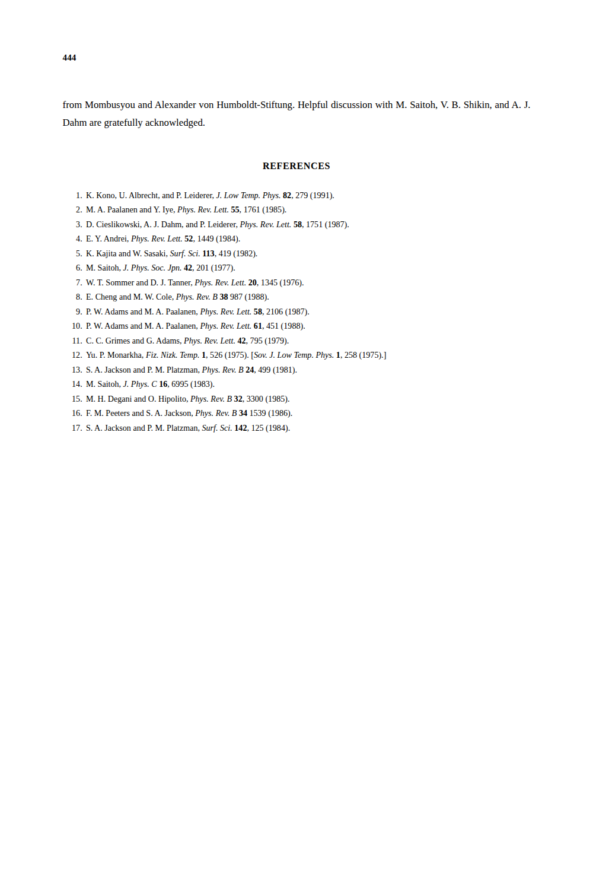444
from Mombusyou and Alexander von Humboldt-Stiftung. Helpful discussion with M. Saitoh, V. B. Shikin, and A. J. Dahm are gratefully acknowledged.
REFERENCES
K. Kono, U. Albrecht, and P. Leiderer, J. Low Temp. Phys. 82, 279 (1991).
M. A. Paalanen and Y. Iye, Phys. Rev. Lett. 55, 1761 (1985).
D. Cieslikowski, A. J. Dahm, and P. Leiderer, Phys. Rev. Lett. 58, 1751 (1987).
E. Y. Andrei, Phys. Rev. Lett. 52, 1449 (1984).
K. Kajita and W. Sasaki, Surf. Sci. 113, 419 (1982).
M. Saitoh, J. Phys. Soc. Jpn. 42, 201 (1977).
W. T. Sommer and D. J. Tanner, Phys. Rev. Lett. 20, 1345 (1976).
E. Cheng and M. W. Cole, Phys. Rev. B 38 987 (1988).
P. W. Adams and M. A. Paalanen, Phys. Rev. Lett. 58, 2106 (1987).
P. W. Adams and M. A. Paalanen, Phys. Rev. Lett. 61, 451 (1988).
C. C. Grimes and G. Adams, Phys. Rev. Lett. 42, 795 (1979).
Yu. P. Monarkha, Fiz. Nizk. Temp. 1, 526 (1975). [Sov. J. Low Temp. Phys. 1, 258 (1975).]
S. A. Jackson and P. M. Platzman, Phys. Rev. B 24, 499 (1981).
M. Saitoh, J. Phys. C 16, 6995 (1983).
M. H. Degani and O. Hipolito, Phys. Rev. B 32, 3300 (1985).
F. M. Peeters and S. A. Jackson, Phys. Rev. B 34 1539 (1986).
S. A. Jackson and P. M. Platzman, Surf. Sci. 142, 125 (1984).